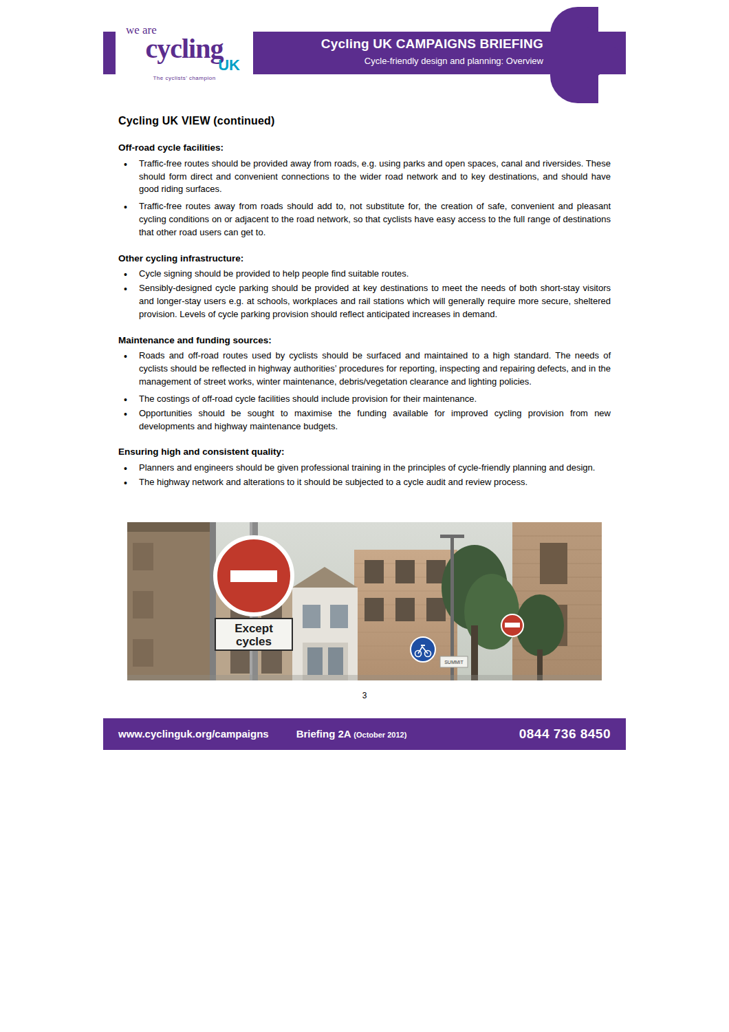Cycling UK CAMPAIGNS BRIEFING
Cycle-friendly design and planning: Overview
we are
cycling
UK
The cyclists’ champion
Cycling UK VIEW (continued)
Off-road cycle facilities:
Traffic-free routes should be provided away from roads, e.g. using parks and open spaces, canal and riversides. These should form direct and convenient connections to the wider road network and to key destinations, and should have good riding surfaces.
Traffic-free routes away from roads should add to, not substitute for, the creation of safe, convenient and pleasant cycling conditions on or adjacent to the road network, so that cyclists have easy access to the full range of destinations that other road users can get to.
Other cycling infrastructure:
Cycle signing should be provided to help people find suitable routes.
Sensibly-designed cycle parking should be provided at key destinations to meet the needs of both short-stay visitors and longer-stay users e.g. at schools, workplaces and rail stations which will generally require more secure, sheltered provision. Levels of cycle parking provision should reflect anticipated increases in demand.
Maintenance and funding sources:
Roads and off-road routes used by cyclists should be surfaced and maintained to a high standard. The needs of cyclists should be reflected in highway authorities’ procedures for reporting, inspecting and repairing defects, and in the management of street works, winter maintenance, debris/vegetation clearance and lighting policies.
The costings of off-road cycle facilities should include provision for their maintenance.
Opportunities should be sought to maximise the funding available for improved cycling provision from new developments and highway maintenance budgets.
Ensuring high and consistent quality:
Planners and engineers should be given professional training in the principles of cycle-friendly planning and design.
The highway network and alterations to it should be subjected to a cycle audit and review process.
SUMMIT Except cycles
3
www.cyclinguk.org/campaigns
Briefing 2A (October 2012)
0844 736 8450